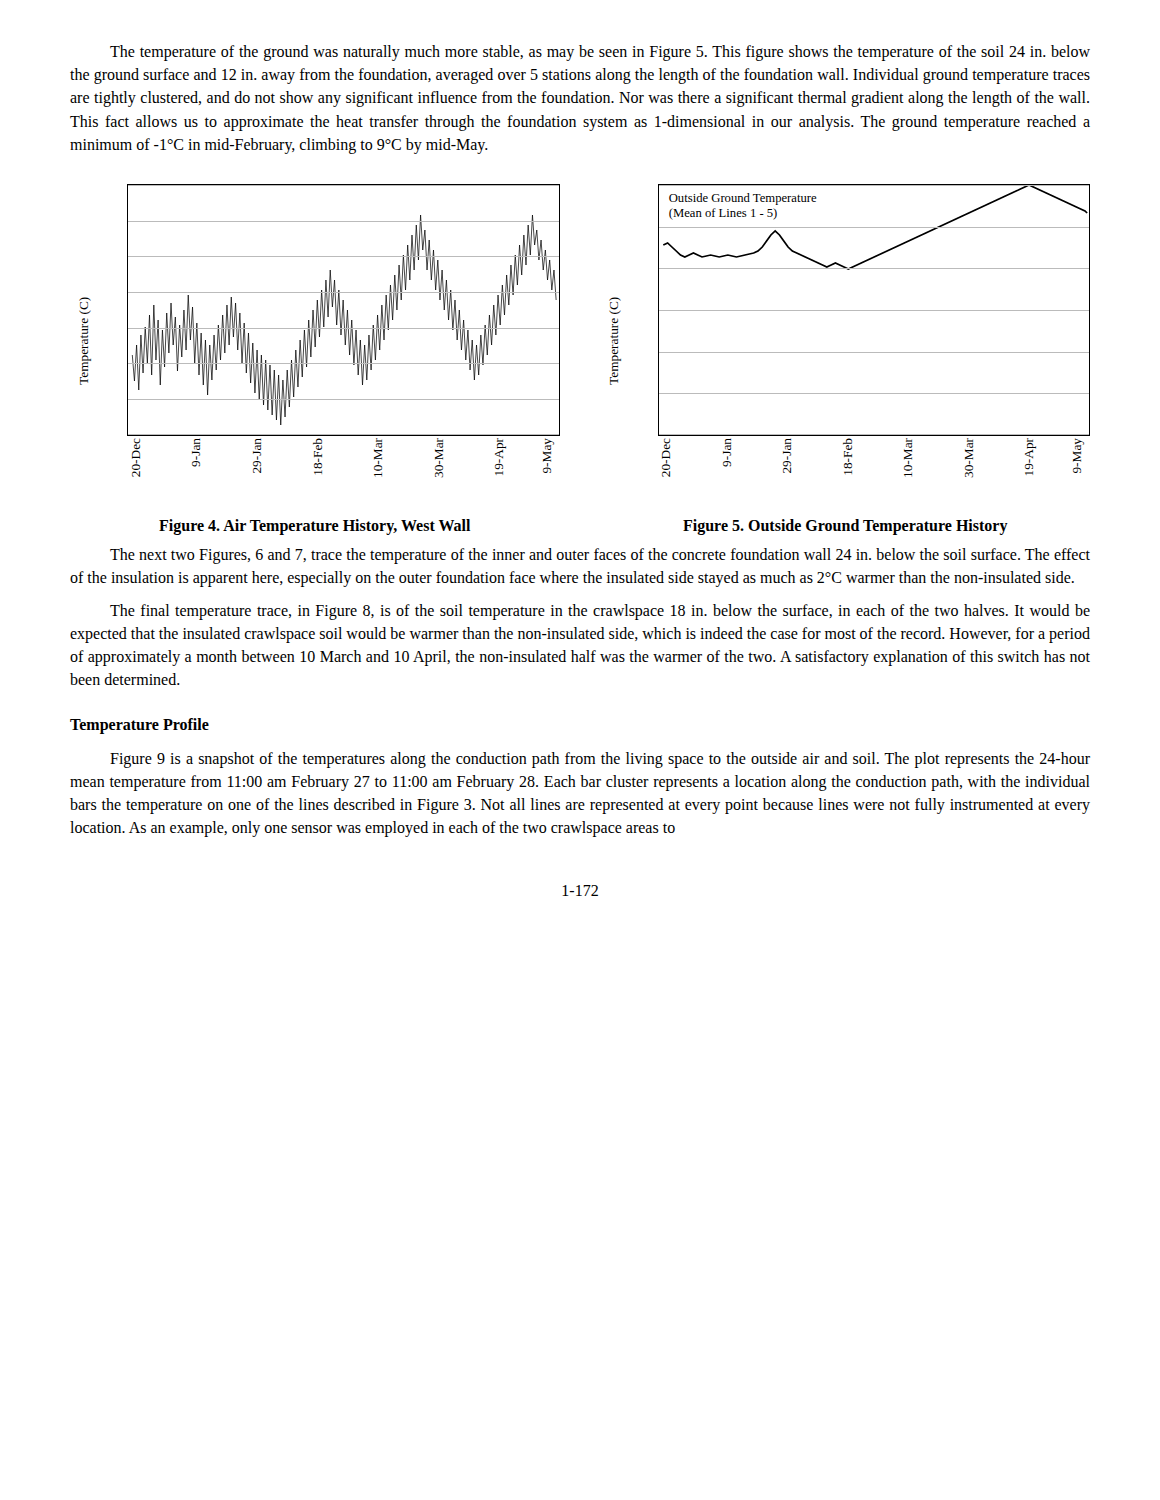The temperature of the ground was naturally much more stable, as may be seen in Figure 5. This figure shows the temperature of the soil 24 in. below the ground surface and 12 in. away from the foundation, averaged over 5 stations along the length of the foundation wall. Individual ground temperature traces are tightly clustered, and do not show any significant influence from the foundation. Nor was there a significant thermal gradient along the length of the wall. This fact allows us to approximate the heat transfer through the foundation system as 1-dimensional in our analysis. The ground temperature reached a minimum of -1°C in mid-February, climbing to 9°C by mid-May.
Temperature (C)
40
30
20
10
0
-10
-20
-30
20-Dec 9-Jan 29-Jan 18-Feb 10-Mar 30-Mar 19-Apr 9-May
Figure 4. Air Temperature History, West Wall
Temperature (C)
10
7.5
5
2.5
0
-2.5
-5
Outside Ground Temperature
(Mean of Lines 1 - 5)
20-Dec 9-Jan 29-Jan 18-Feb 10-Mar 30-Mar 19-Apr 9-May
Figure 5. Outside Ground Temperature History
The next two Figures, 6 and 7, trace the temperature of the inner and outer faces of the concrete foundation wall 24 in. below the soil surface. The effect of the insulation is apparent here, especially on the outer foundation face where the insulated side stayed as much as 2°C warmer than the non-insulated side.
The final temperature trace, in Figure 8, is of the soil temperature in the crawlspace 18 in. below the surface, in each of the two halves. It would be expected that the insulated crawlspace soil would be warmer than the non-insulated side, which is indeed the case for most of the record. However, for a period of approximately a month between 10 March and 10 April, the non-insulated half was the warmer of the two. A satisfactory explanation of this switch has not been determined.
Temperature Profile
Figure 9 is a snapshot of the temperatures along the conduction path from the living space to the outside air and soil. The plot represents the 24-hour mean temperature from 11:00 am February 27 to 11:00 am February 28. Each bar cluster represents a location along the conduction path, with the individual bars the temperature on one of the lines described in Figure 3. Not all lines are represented at every point because lines were not fully instrumented at every location. As an example, only one sensor was employed in each of the two crawlspace areas to
1-172